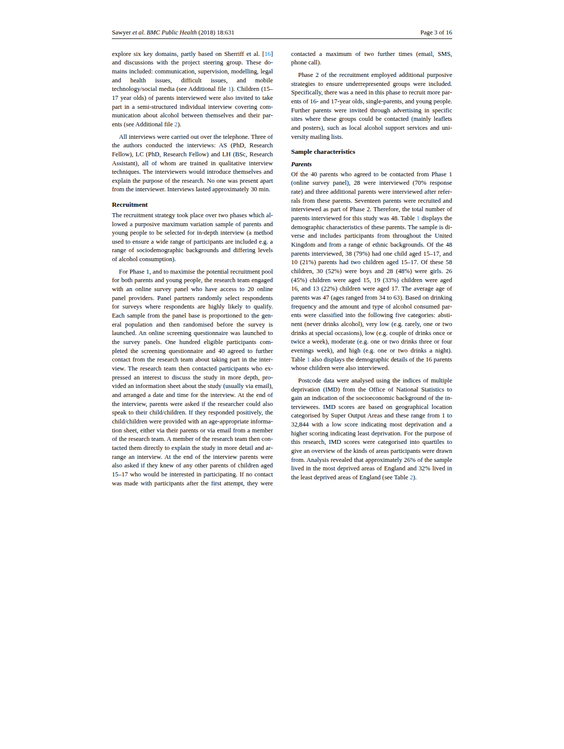Sawyer et al. BMC Public Health (2018) 18:631 Page 3 of 16
explore six key domains, partly based on Sherriff et al. [16] and discussions with the project steering group. These domains included: communication, supervision, modelling, legal and health issues, difficult issues, and mobile technology/social media (see Additional file 1). Children (15–17 year olds) of parents interviewed were also invited to take part in a semi-structured individual interview covering communication about alcohol between themselves and their parents (see Additional file 2).
All interviews were carried out over the telephone. Three of the authors conducted the interviews: AS (PhD, Research Fellow), LC (PhD, Research Fellow) and LH (BSc, Research Assistant), all of whom are trained in qualitative interview techniques. The interviewers would introduce themselves and explain the purpose of the research. No one was present apart from the interviewer. Interviews lasted approximately 30 min.
Recruitment
The recruitment strategy took place over two phases which allowed a purposive maximum variation sample of parents and young people to be selected for in-depth interview (a method used to ensure a wide range of participants are included e.g. a range of sociodemographic backgrounds and differing levels of alcohol consumption).
For Phase 1, and to maximise the potential recruitment pool for both parents and young people, the research team engaged with an online survey panel who have access to 20 online panel providers. Panel partners randomly select respondents for surveys where respondents are highly likely to qualify. Each sample from the panel base is proportioned to the general population and then randomised before the survey is launched. An online screening questionnaire was launched to the survey panels. One hundred eligible participants completed the screening questionnaire and 40 agreed to further contact from the research team about taking part in the interview. The research team then contacted participants who expressed an interest to discuss the study in more depth, provided an information sheet about the study (usually via email), and arranged a date and time for the interview. At the end of the interview, parents were asked if the researcher could also speak to their child/children. If they responded positively, the child/children were provided with an age-appropriate information sheet, either via their parents or via email from a member of the research team. A member of the research team then contacted them directly to explain the study in more detail and arrange an interview. At the end of the interview parents were also asked if they knew of any other parents of children aged 15–17 who would be interested in participating. If no contact was made with participants after the first attempt, they were contacted a maximum of two further times (email, SMS, phone call).
Phase 2 of the recruitment employed additional purposive strategies to ensure underrepresented groups were included. Specifically, there was a need in this phase to recruit more parents of 16- and 17-year olds, single-parents, and young people. Further parents were invited through advertising in specific sites where these groups could be contacted (mainly leaflets and posters), such as local alcohol support services and university mailing lists.
Sample characteristics
Parents
Of the 40 parents who agreed to be contacted from Phase 1 (online survey panel), 28 were interviewed (70% response rate) and three additional parents were interviewed after referrals from these parents. Seventeen parents were recruited and interviewed as part of Phase 2. Therefore, the total number of parents interviewed for this study was 48. Table 1 displays the demographic characteristics of these parents. The sample is diverse and includes participants from throughout the United Kingdom and from a range of ethnic backgrounds. Of the 48 parents interviewed, 38 (79%) had one child aged 15–17, and 10 (21%) parents had two children aged 15–17. Of these 58 children, 30 (52%) were boys and 28 (48%) were girls. 26 (45%) children were aged 15, 19 (33%) children were aged 16, and 13 (22%) children were aged 17. The average age of parents was 47 (ages ranged from 34 to 63). Based on drinking frequency and the amount and type of alcohol consumed parents were classified into the following five categories: abstinent (never drinks alcohol), very low (e.g. rarely, one or two drinks at special occasions), low (e.g. couple of drinks once or twice a week), moderate (e.g. one or two drinks three or four evenings week), and high (e.g. one or two drinks a night). Table 1 also displays the demographic details of the 16 parents whose children were also interviewed.
Postcode data were analysed using the indices of multiple deprivation (IMD) from the Office of National Statistics to gain an indication of the socioeconomic background of the interviewees. IMD scores are based on geographical location categorised by Super Output Areas and these range from 1 to 32,844 with a low score indicating most deprivation and a higher scoring indicating least deprivation. For the purpose of this research, IMD scores were categorised into quartiles to give an overview of the kinds of areas participants were drawn from. Analysis revealed that approximately 26% of the sample lived in the most deprived areas of England and 32% lived in the least deprived areas of England (see Table 2).